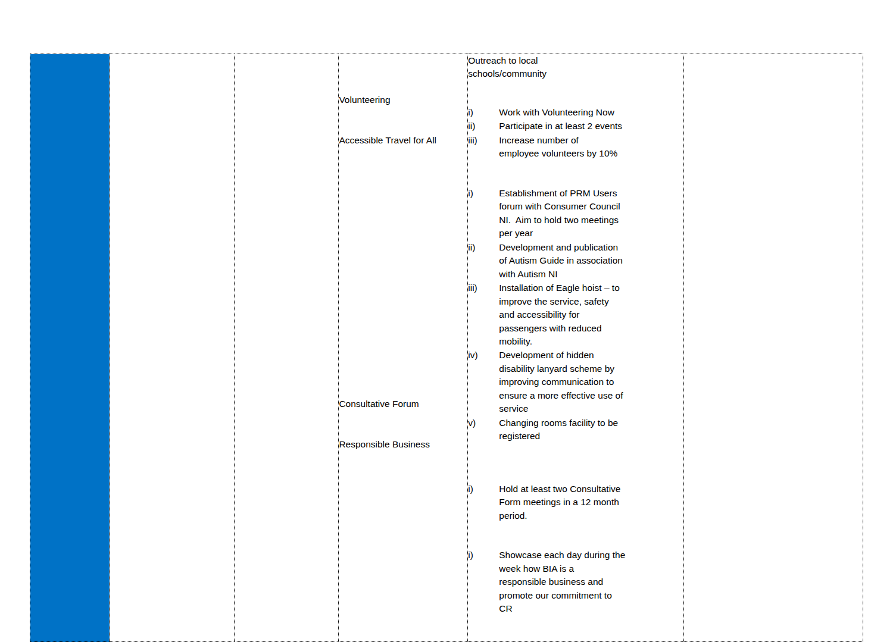| | | | Volunteering Accessible Travel for All Consultative Forum Responsible Business | Outreach to local schools/community i) Work with Volunteering Now ii) Participate in at least 2 events iii) Increase number of employee volunteers by 10% i) Establishment of PRM Users forum with Consumer Council NI. Aim to hold two meetings per year ii) Development and publication of Autism Guide in association with Autism NI iii) Installation of Eagle hoist – to improve the service, safety and accessibility for passengers with reduced mobility. iv) Development of hidden disability lanyard scheme by improving communication to ensure a more effective use of service v) Changing rooms facility to be registered i) Hold at least two Consultative Form meetings in a 12 month period. i) Showcase each day during the week how BIA is a responsible business and promote our commitment to CR | |